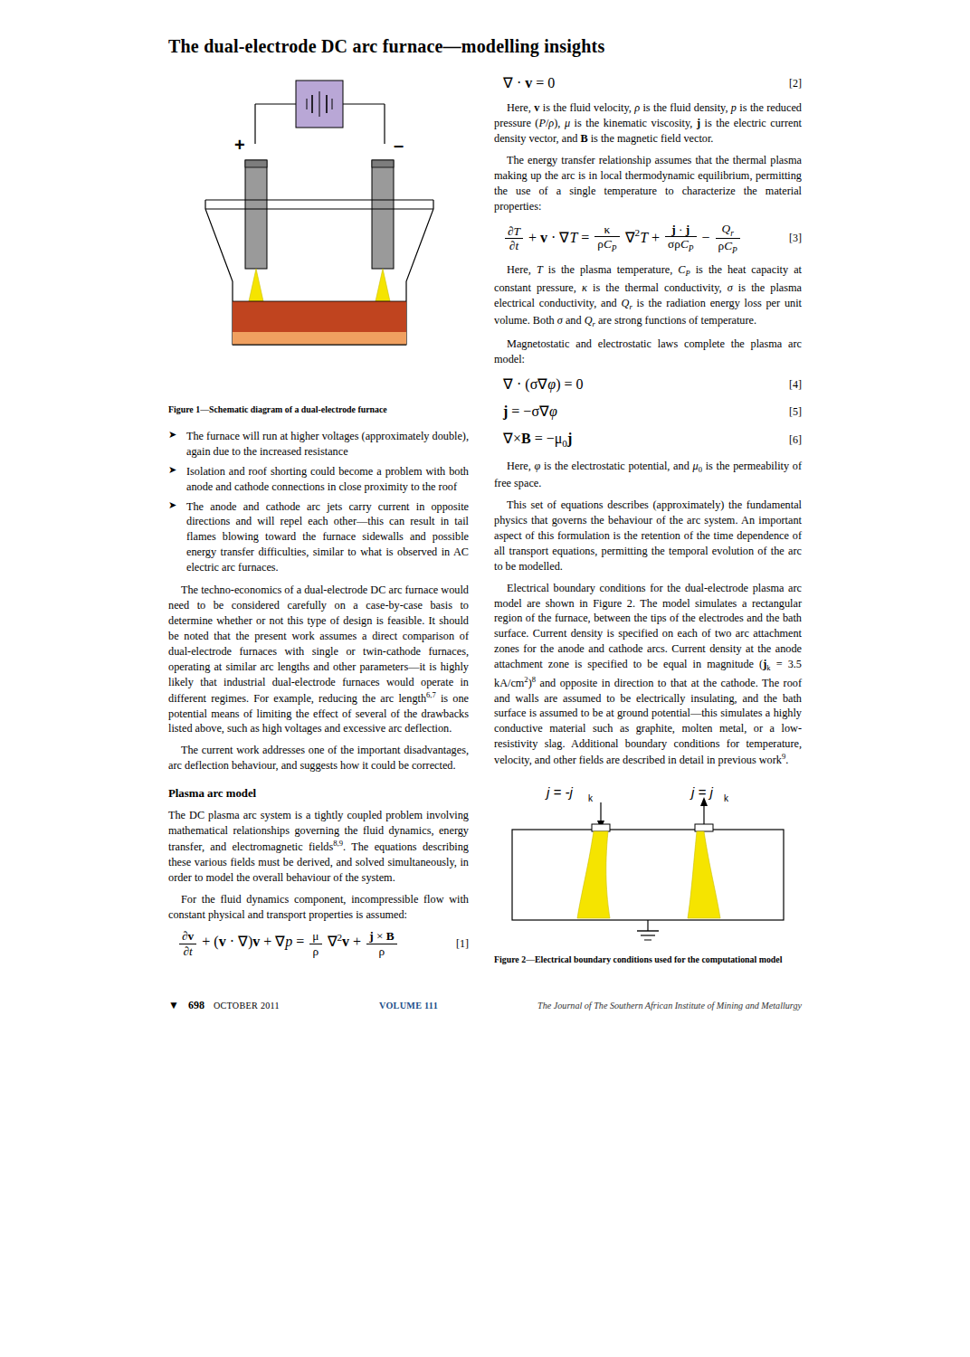The dual-electrode DC arc furnace—modelling insights
+ –
Figure 1—Schematic diagram of a dual-electrode furnace
The furnace will run at higher voltages (approximately double), again due to the increased resistance
Isolation and roof shorting could become a problem with both anode and cathode connections in close proximity to the roof
The anode and cathode arc jets carry current in opposite directions and will repel each other—this can result in tail flames blowing toward the furnace sidewalls and possible energy transfer difficulties, similar to what is observed in AC electric arc furnaces.
The techno-economics of a dual-electrode DC arc furnace would need to be considered carefully on a case-by-case basis to determine whether or not this type of design is feasible. It should be noted that the present work assumes a direct comparison of dual-electrode furnaces with single or twin-cathode furnaces, operating at similar arc lengths and other parameters—it is highly likely that industrial dual-electrode furnaces would operate in different regimes. For example, reducing the arc length6,7 is one potential means of limiting the effect of several of the drawbacks listed above, such as high voltages and excessive arc deflection.
The current work addresses one of the important disadvantages, arc deflection behaviour, and suggests how it could be corrected.
Plasma arc model
The DC plasma arc system is a tightly coupled problem involving mathematical relationships governing the fluid dynamics, energy transfer, and electromagnetic fields8,9. The equations describing these various fields must be derived, and solved simultaneously, in order to model the overall behaviour of the system.
For the fluid dynamics component, incompressible flow with constant physical and transport properties is assumed:
∂v∂t + (v · ∇)v + ∇p = μρ ∇2v + j × B ρ
[1]
∇ · v = 0
[2]
Here, v is the fluid velocity, ρ is the fluid density, p is the reduced pressure (P/ρ), μ is the kinematic viscosity, j is the electric current density vector, and B is the magnetic field vector.
The energy transfer relationship assumes that the thermal plasma making up the arc is in local thermodynamic equilibrium, permitting the use of a single temperature to characterize the material properties:
∂T∂t + v · ∇T = κρCP ∇2T + j · j σρCP − Qr ρCP
[3]
Here, T is the plasma temperature, CP is the heat capacity at constant pressure, κ is the thermal conductivity, σ is the plasma electrical conductivity, and Qr is the radiation energy loss per unit volume. Both σ and Qr are strong functions of temperature.
Magnetostatic and electrostatic laws complete the plasma arc model:
∇ · (σ∇φ) = 0
[4]
j = −σ∇φ
[5]
∇×B = −μ0j
[6]
Here, φ is the electrostatic potential, and μ0 is the permeability of free space.
This set of equations describes (approximately) the fundamental physics that governs the behaviour of the arc system. An important aspect of this formulation is the retention of the time dependence of all transport equations, permitting the temporal evolution of the arc to be modelled.
Electrical boundary conditions for the dual-electrode plasma arc model are shown in Figure 2. The model simulates a rectangular region of the furnace, between the tips of the electrodes and the bath surface. Current density is specified on each of two arc attachment zones for the anode and cathode arcs. Current density at the anode attachment zone is specified to be equal in magnitude (jk = 3.5 kA/cm2)8 and opposite in direction to that at the cathode. The roof and walls are assumed to be electrically insulating, and the bath surface is assumed to be at ground potential—this simulates a highly conductive material such as graphite, molten metal, or a low-resistivity slag. Additional boundary conditions for temperature, velocity, and other fields are described in detail in previous work9.
j = -j k j = j k
Figure 2—Electrical boundary conditions used for the computational model
▼ 698 OCTOBER 2011
VOLUME 111
The Journal of The Southern African Institute of Mining and Metallurgy